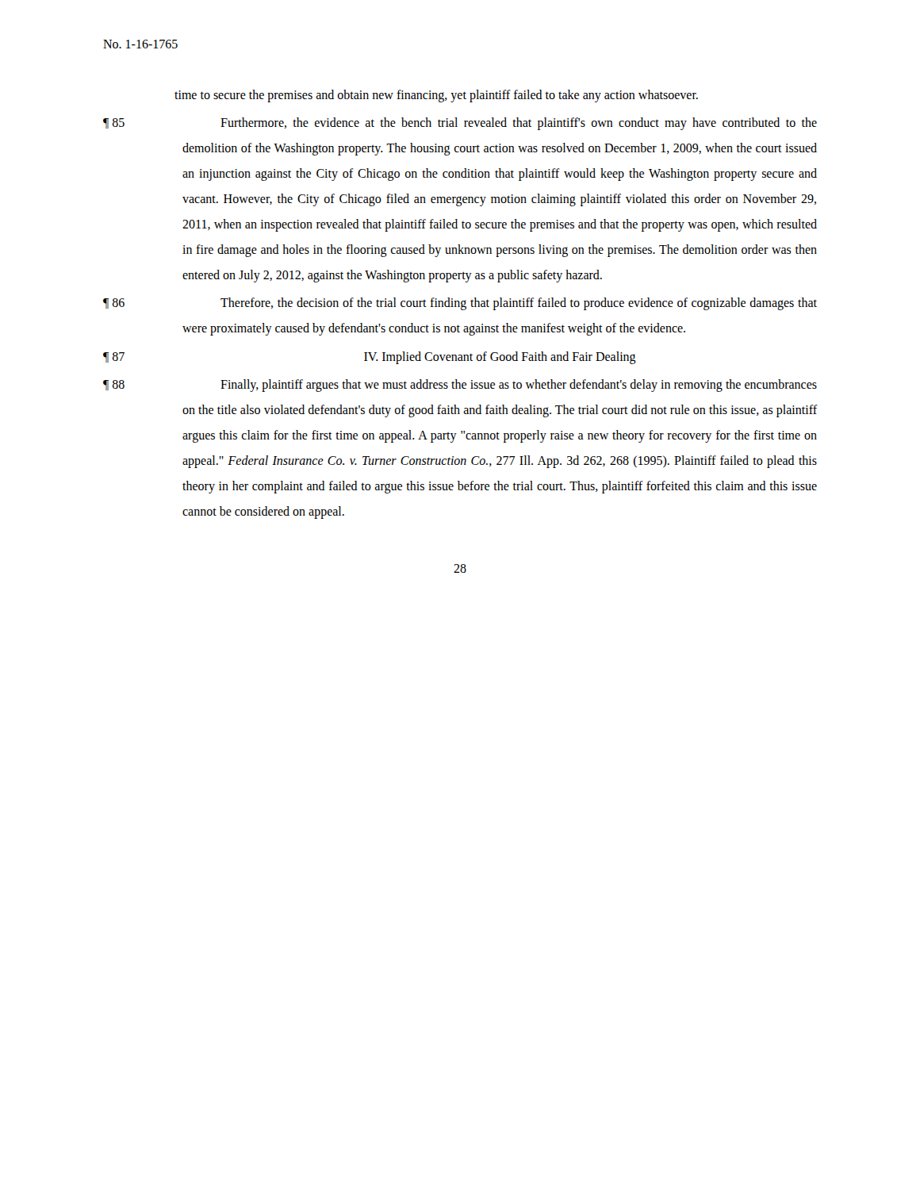No. 1-16-1765
time to secure the premises and obtain new financing, yet plaintiff failed to take any action whatsoever.
¶ 85
Furthermore, the evidence at the bench trial revealed that plaintiff's own conduct may have contributed to the demolition of the Washington property. The housing court action was resolved on December 1, 2009, when the court issued an injunction against the City of Chicago on the condition that plaintiff would keep the Washington property secure and vacant. However, the City of Chicago filed an emergency motion claiming plaintiff violated this order on November 29, 2011, when an inspection revealed that plaintiff failed to secure the premises and that the property was open, which resulted in fire damage and holes in the flooring caused by unknown persons living on the premises. The demolition order was then entered on July 2, 2012, against the Washington property as a public safety hazard.
¶ 86
Therefore, the decision of the trial court finding that plaintiff failed to produce evidence of cognizable damages that were proximately caused by defendant's conduct is not against the manifest weight of the evidence.
¶ 87
IV. Implied Covenant of Good Faith and Fair Dealing
¶ 88
Finally, plaintiff argues that we must address the issue as to whether defendant's delay in removing the encumbrances on the title also violated defendant's duty of good faith and faith dealing. The trial court did not rule on this issue, as plaintiff argues this claim for the first time on appeal. A party "cannot properly raise a new theory for recovery for the first time on appeal." Federal Insurance Co. v. Turner Construction Co., 277 Ill. App. 3d 262, 268 (1995). Plaintiff failed to plead this theory in her complaint and failed to argue this issue before the trial court. Thus, plaintiff forfeited this claim and this issue cannot be considered on appeal.
28